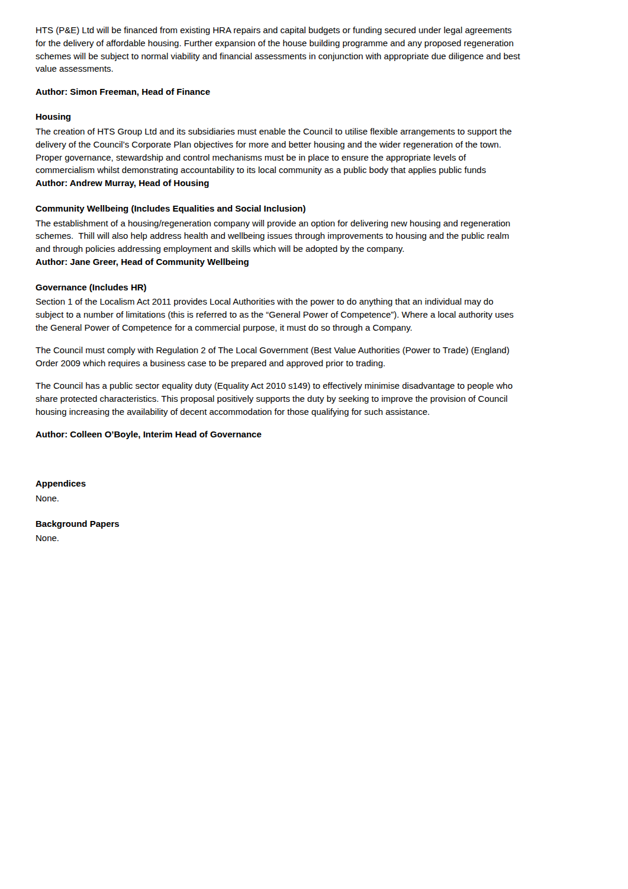HTS (P&E) Ltd will be financed from existing HRA repairs and capital budgets or funding secured under legal agreements for the delivery of affordable housing. Further expansion of the house building programme and any proposed regeneration schemes will be subject to normal viability and financial assessments in conjunction with appropriate due diligence and best value assessments.
Author: Simon Freeman, Head of Finance
Housing
The creation of HTS Group Ltd and its subsidiaries must enable the Council to utilise flexible arrangements to support the delivery of the Council’s Corporate Plan objectives for more and better housing and the wider regeneration of the town. Proper governance, stewardship and control mechanisms must be in place to ensure the appropriate levels of commercialism whilst demonstrating accountability to its local community as a public body that applies public funds
Author: Andrew Murray, Head of Housing
Community Wellbeing (Includes Equalities and Social Inclusion)
The establishment of a housing/regeneration company will provide an option for delivering new housing and regeneration schemes. Thill will also help address health and wellbeing issues through improvements to housing and the public realm and through policies addressing employment and skills which will be adopted by the company.
Author: Jane Greer, Head of Community Wellbeing
Governance (Includes HR)
Section 1 of the Localism Act 2011 provides Local Authorities with the power to do anything that an individual may do subject to a number of limitations (this is referred to as the “General Power of Competence”). Where a local authority uses the General Power of Competence for a commercial purpose, it must do so through a Company.
The Council must comply with Regulation 2 of The Local Government (Best Value Authorities (Power to Trade) (England) Order 2009 which requires a business case to be prepared and approved prior to trading.
The Council has a public sector equality duty (Equality Act 2010 s149) to effectively minimise disadvantage to people who share protected characteristics. This proposal positively supports the duty by seeking to improve the provision of Council housing increasing the availability of decent accommodation for those qualifying for such assistance.
Author: Colleen O’Boyle, Interim Head of Governance
Appendices
None.
Background Papers
None.